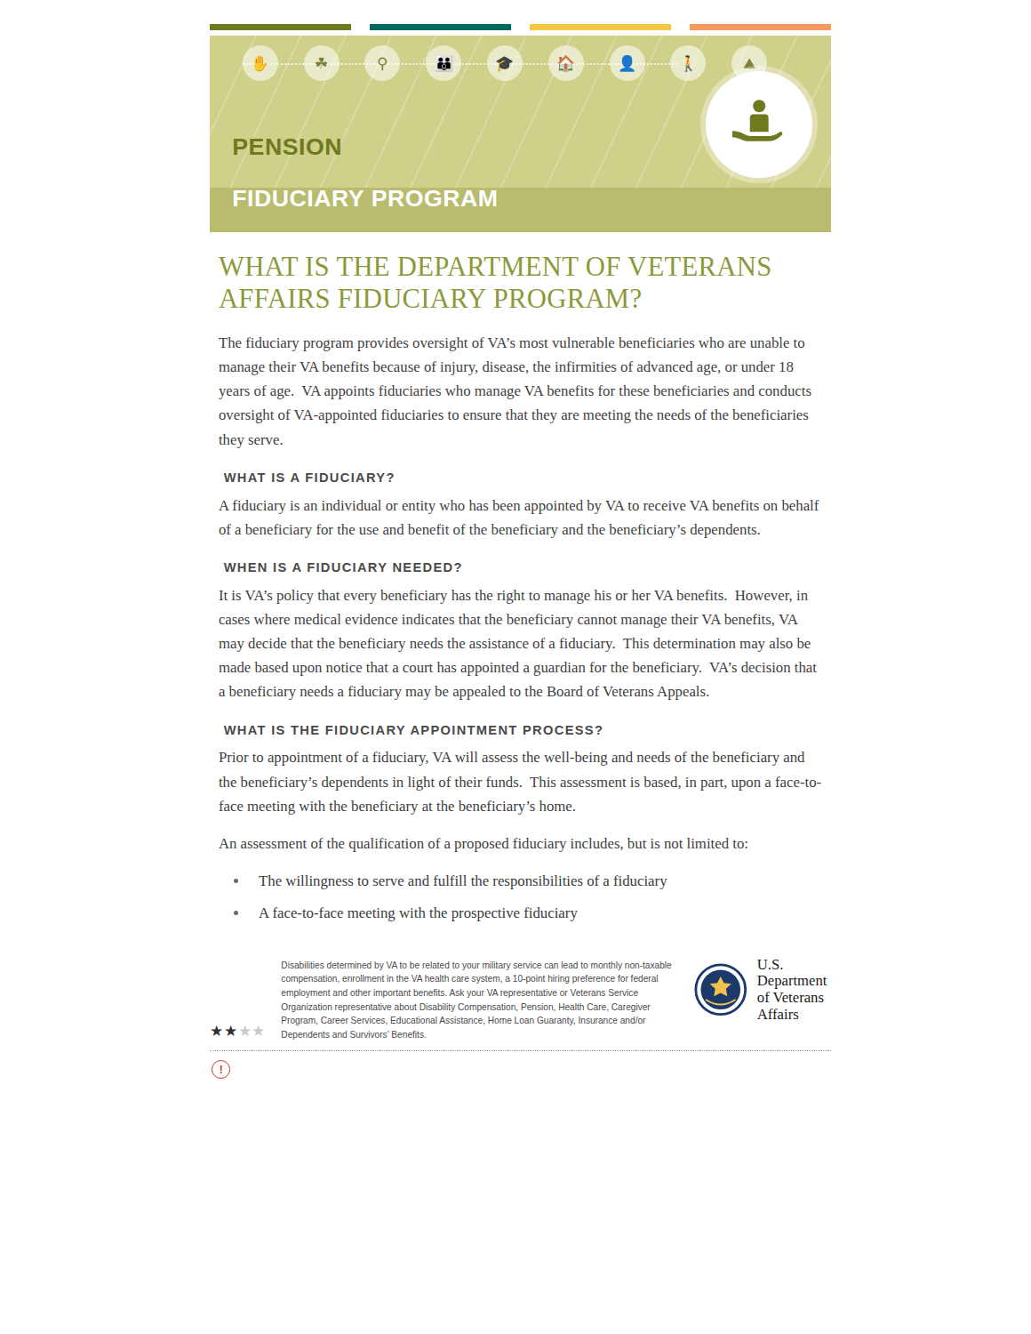✋
☘
⚲
👪
🎓
🏠
👤
🚶
⛰
PENSION
FIDUCIARY PROGRAM
WHAT IS THE DEPARTMENT OF VETERANS AFFAIRS FIDUCIARY PROGRAM?
The fiduciary program provides oversight of VA’s most vulnerable beneficiaries who are unable to manage their VA benefits because of injury, disease, the infirmities of advanced age, or under 18 years of age. VA appoints fiduciaries who manage VA benefits for these beneficiaries and conducts oversight of VA-appointed fiduciaries to ensure that they are meeting the needs of the beneficiaries they serve.
WHAT IS A FIDUCIARY?
A fiduciary is an individual or entity who has been appointed by VA to receive VA benefits on behalf of a beneficiary for the use and benefit of the beneficiary and the beneficiary’s dependents.
WHEN IS A FIDUCIARY NEEDED?
It is VA’s policy that every beneficiary has the right to manage his or her VA benefits. However, in cases where medical evidence indicates that the beneficiary cannot manage their VA benefits, VA may decide that the beneficiary needs the assistance of a fiduciary. This determination may also be made based upon notice that a court has appointed a guardian for the beneficiary. VA’s decision that a beneficiary needs a fiduciary may be appealed to the Board of Veterans Appeals.
WHAT IS THE FIDUCIARY APPOINTMENT PROCESS?
Prior to appointment of a fiduciary, VA will assess the well-being and needs of the beneficiary and the beneficiary’s dependents in light of their funds. This assessment is based, in part, upon a face-to-face meeting with the beneficiary at the beneficiary’s home.
An assessment of the qualification of a proposed fiduciary includes, but is not limited to:
The willingness to serve and fulfill the responsibilities of a fiduciary
A face-to-face meeting with the prospective fiduciary
★★★★
Disabilities determined by VA to be related to your military service can lead to monthly non-taxable compensation, enrollment in the VA health care system, a 10-point hiring preference for federal employment and other important benefits. Ask your VA representative or Veterans Service Organization representative about Disability Compensation, Pension, Health Care, Caregiver Program, Career Services, Educational Assistance, Home Loan Guaranty, Insurance and/or Dependents and Survivors’ Benefits.
U.S. Department
of Veterans Affairs
!